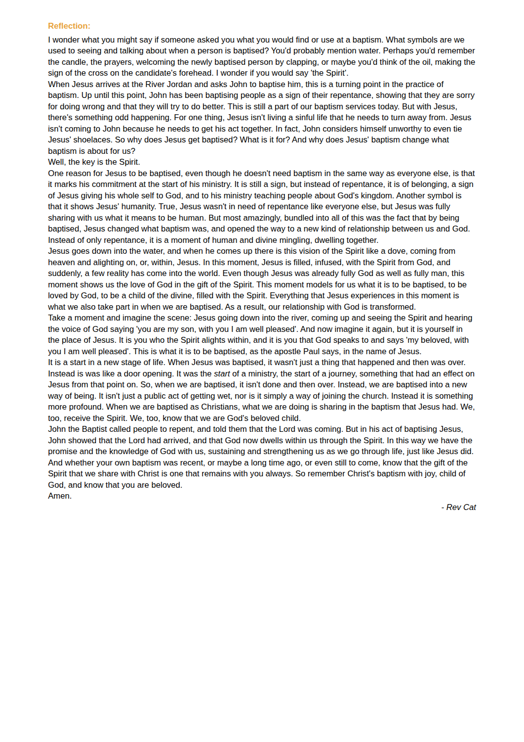Reflection:
I wonder what you might say if someone asked you what you would find or use at a baptism. What symbols are we used to seeing and talking about when a person is baptised? You'd probably mention water. Perhaps you'd remember the candle, the prayers, welcoming the newly baptised person by clapping, or maybe you'd think of the oil, making the sign of the cross on the candidate's forehead. I wonder if you would say 'the Spirit'.
When Jesus arrives at the River Jordan and asks John to baptise him, this is a turning point in the practice of baptism. Up until this point, John has been baptising people as a sign of their repentance, showing that they are sorry for doing wrong and that they will try to do better. This is still a part of our baptism services today. But with Jesus, there's something odd happening. For one thing, Jesus isn't living a sinful life that he needs to turn away from. Jesus isn't coming to John because he needs to get his act together. In fact, John considers himself unworthy to even tie Jesus' shoelaces. So why does Jesus get baptised? What is it for? And why does Jesus' baptism change what baptism is about for us?
Well, the key is the Spirit.
One reason for Jesus to be baptised, even though he doesn't need baptism in the same way as everyone else, is that it marks his commitment at the start of his ministry. It is still a sign, but instead of repentance, it is of belonging, a sign of Jesus giving his whole self to God, and to his ministry teaching people about God's kingdom. Another symbol is that it shows Jesus' humanity. True, Jesus wasn't in need of repentance like everyone else, but Jesus was fully sharing with us what it means to be human. But most amazingly, bundled into all of this was the fact that by being baptised, Jesus changed what baptism was, and opened the way to a new kind of relationship between us and God. Instead of only repentance, it is a moment of human and divine mingling, dwelling together.
Jesus goes down into the water, and when he comes up there is this vision of the Spirit like a dove, coming from heaven and alighting on, or, within, Jesus. In this moment, Jesus is filled, infused, with the Spirit from God, and suddenly, a few reality has come into the world. Even though Jesus was already fully God as well as fully man, this moment shows us the love of God in the gift of the Spirit. This moment models for us what it is to be baptised, to be loved by God, to be a child of the divine, filled with the Spirit. Everything that Jesus experiences in this moment is what we also take part in when we are baptised. As a result, our relationship with God is transformed.
Take a moment and imagine the scene: Jesus going down into the river, coming up and seeing the Spirit and hearing the voice of God saying 'you are my son, with you I am well pleased'. And now imagine it again, but it is yourself in the place of Jesus. It is you who the Spirit alights within, and it is you that God speaks to and says 'my beloved, with you I am well pleased'. This is what it is to be baptised, as the apostle Paul says, in the name of Jesus.
It is a start in a new stage of life. When Jesus was baptised, it wasn't just a thing that happened and then was over. Instead is was like a door opening. It was the start of a ministry, the start of a journey, something that had an effect on Jesus from that point on. So, when we are baptised, it isn't done and then over. Instead, we are baptised into a new way of being. It isn't just a public act of getting wet, nor is it simply a way of joining the church. Instead it is something more profound. When we are baptised as Christians, what we are doing is sharing in the baptism that Jesus had. We, too, receive the Spirit. We, too, know that we are God's beloved child.
John the Baptist called people to repent, and told them that the Lord was coming. But in his act of baptising Jesus, John showed that the Lord had arrived, and that God now dwells within us through the Spirit. In this way we have the promise and the knowledge of God with us, sustaining and strengthening us as we go through life, just like Jesus did. And whether your own baptism was recent, or maybe a long time ago, or even still to come, know that the gift of the Spirit that we share with Christ is one that remains with you always. So remember Christ's baptism with joy, child of God, and know that you are beloved.
Amen.
- Rev Cat